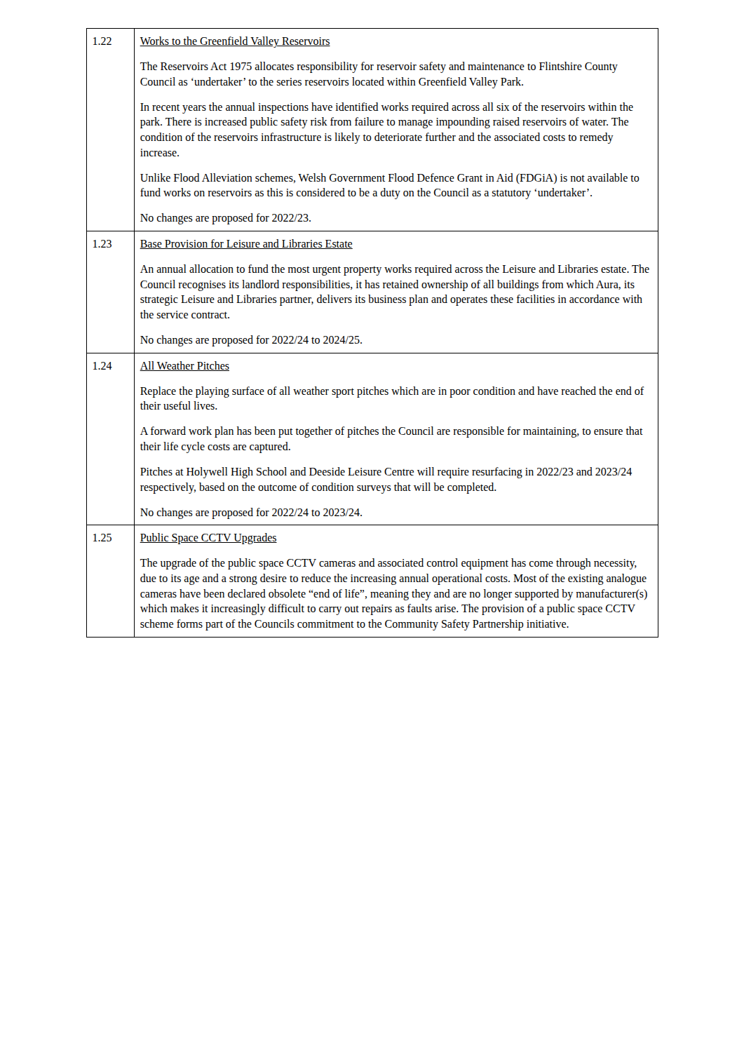| 1.22 | Works to the Greenfield Valley Reservoirs The Reservoirs Act 1975 allocates responsibility for reservoir safety and maintenance to Flintshire County Council as ‘undertaker’ to the series reservoirs located within Greenfield Valley Park. In recent years the annual inspections have identified works required across all six of the reservoirs within the park. There is increased public safety risk from failure to manage impounding raised reservoirs of water. The condition of the reservoirs infrastructure is likely to deteriorate further and the associated costs to remedy increase. Unlike Flood Alleviation schemes, Welsh Government Flood Defence Grant in Aid (FDGiA) is not available to fund works on reservoirs as this is considered to be a duty on the Council as a statutory ‘undertaker’. No changes are proposed for 2022/23. |
| 1.23 | Base Provision for Leisure and Libraries Estate An annual allocation to fund the most urgent property works required across the Leisure and Libraries estate. The Council recognises its landlord responsibilities, it has retained ownership of all buildings from which Aura, its strategic Leisure and Libraries partner, delivers its business plan and operates these facilities in accordance with the service contract. No changes are proposed for 2022/24 to 2024/25. |
| 1.24 | All Weather Pitches Replace the playing surface of all weather sport pitches which are in poor condition and have reached the end of their useful lives. A forward work plan has been put together of pitches the Council are responsible for maintaining, to ensure that their life cycle costs are captured. Pitches at Holywell High School and Deeside Leisure Centre will require resurfacing in 2022/23 and 2023/24 respectively, based on the outcome of condition surveys that will be completed. No changes are proposed for 2022/24 to 2023/24. |
| 1.25 | Public Space CCTV Upgrades The upgrade of the public space CCTV cameras and associated control equipment has come through necessity, due to its age and a strong desire to reduce the increasing annual operational costs. Most of the existing analogue cameras have been declared obsolete “end of life”, meaning they and are no longer supported by manufacturer(s) which makes it increasingly difficult to carry out repairs as faults arise. The provision of a public space CCTV scheme forms part of the Councils commitment to the Community Safety Partnership initiative. |